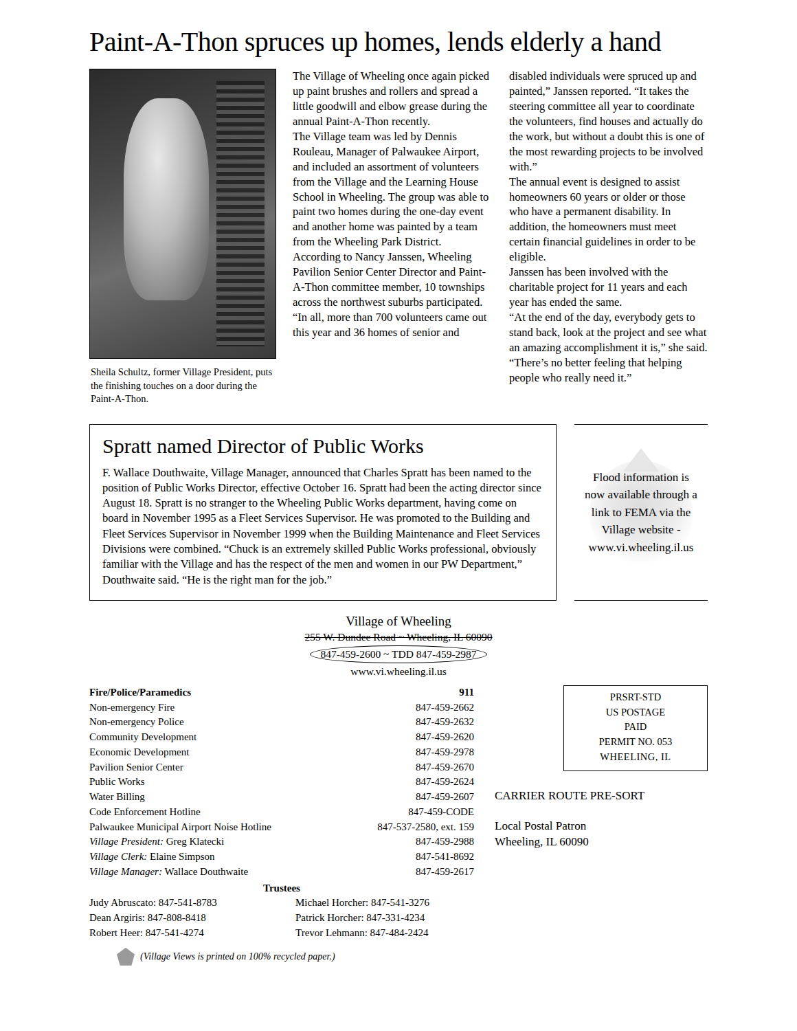Paint-A-Thon spruces up homes, lends elderly a hand
Sheila Schultz, former Village President, puts the finishing touches on a door during the Paint-A-Thon.
The Village of Wheeling once again picked up paint brushes and rollers and spread a little goodwill and elbow grease during the annual Paint-A-Thon recently.
The Village team was led by Dennis Rouleau, Manager of Palwaukee Airport, and included an assortment of volunteers from the Village and the Learning House School in Wheeling. The group was able to paint two homes during the one-day event and another home was painted by a team from the Wheeling Park District.
According to Nancy Janssen, Wheeling Pavilion Senior Center Director and Paint-A-Thon committee member, 10 townships across the northwest suburbs participated.
“In all, more than 700 volunteers came out this year and 36 homes of senior and
disabled individuals were spruced up and painted,” Janssen reported. “It takes the steering committee all year to coordinate the volunteers, find houses and actually do the work, but without a doubt this is one of the most rewarding projects to be involved with.”
The annual event is designed to assist homeowners 60 years or older or those who have a permanent disability. In addition, the homeowners must meet certain financial guidelines in order to be eligible.
Janssen has been involved with the charitable project for 11 years and each year has ended the same.
“At the end of the day, everybody gets to stand back, look at the project and see what an amazing accomplishment it is,” she said. “There’s no better feeling that helping people who really need it.”
Spratt named Director of Public Works
F. Wallace Douthwaite, Village Manager, announced that Charles Spratt has been named to the position of Public Works Director, effective October 16. Spratt had been the acting director since August 18. Spratt is no stranger to the Wheeling Public Works department, having come on board in November 1995 as a Fleet Services Supervisor. He was promoted to the Building and Fleet Services Supervisor in November 1999 when the Building Maintenance and Fleet Services Divisions were combined. “Chuck is an extremely skilled Public Works professional, obviously familiar with the Village and has the respect of the men and women in our PW Department,” Douthwaite said. “He is the right man for the job.”
Flood information is
now available through a
link to FEMA via the
Village website -
www.vi.wheeling.il.us
Village of Wheeling
255 W. Dundee Road ~ Wheeling, IL 60090
847-459-2600 ~ TDD 847-459-2987
www.vi.wheeling.il.us
| Fire/Police/Paramedics | 911 |
| Non-emergency Fire | 847-459-2662 |
| Non-emergency Police | 847-459-2632 |
| Community Development | 847-459-2620 |
| Economic Development | 847-459-2978 |
| Pavilion Senior Center | 847-459-2670 |
| Public Works | 847-459-2624 |
| Water Billing | 847-459-2607 |
| Code Enforcement Hotline | 847-459-CODE |
| Palwaukee Municipal Airport Noise Hotline | 847-537-2580, ext. 159 |
| Village President: Greg Klatecki | 847-459-2988 |
| Village Clerk: Elaine Simpson | 847-541-8692 |
| Village Manager: Wallace Douthwaite | 847-459-2617 |
Trustees
Judy Abruscato: 847-541-8783
Dean Argiris: 847-808-8418
Robert Heer: 847-541-4274
Michael Horcher: 847-541-3276
Patrick Horcher: 847-331-4234
Trevor Lehmann: 847-484-2424
(Village Views is printed on 100% recycled paper.)
PRSRT-STD
US POSTAGE
PAID
PERMIT NO. 053
WHEELING, IL
CARRIER ROUTE PRE-SORT
Local Postal Patron
Wheeling, IL 60090